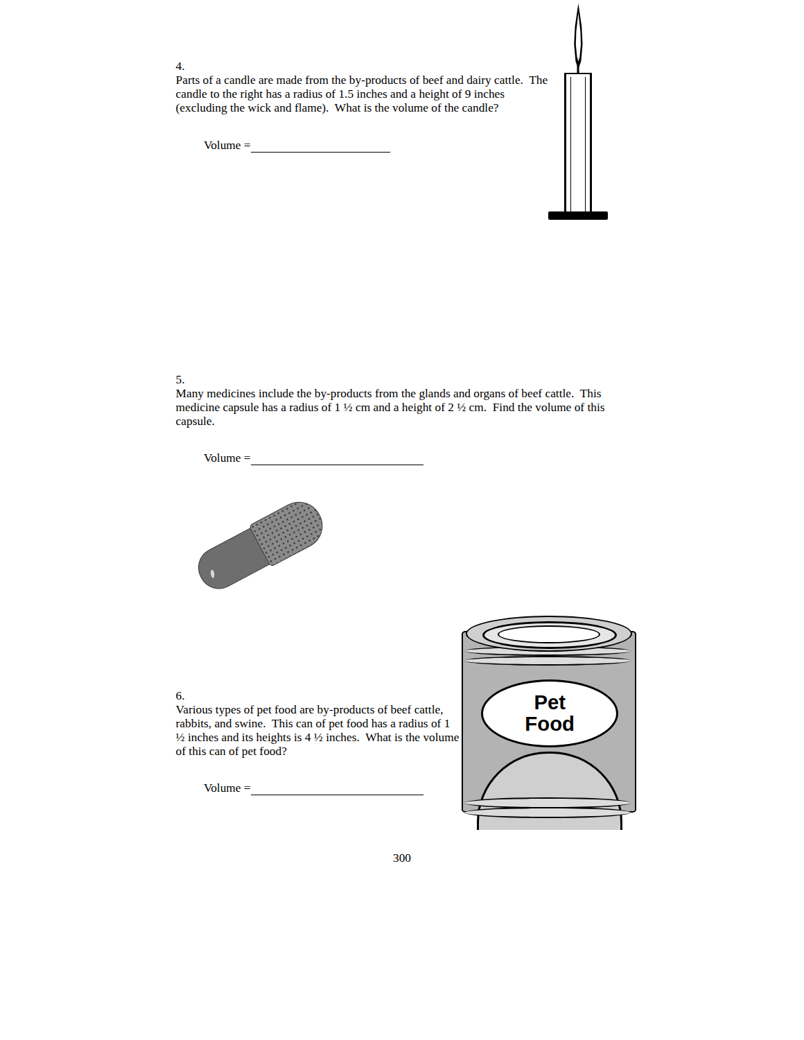4. Parts of a candle are made from the by-products of beef and dairy cattle. The candle to the right has a radius of 1.5 inches and a height of 9 inches (excluding the wick and flame). What is the volume of the candle?
Volume =
5. Many medicines include the by-products from the glands and organs of beef cattle. This medicine capsule has a radius of 1 ½ cm and a height of 2 ½ cm. Find the volume of this capsule.
Volume =
Pet
Food
6. Various types of pet food are by-products of beef cattle, rabbits, and swine. This can of pet food has a radius of 1 ½ inches and its heights is 4 ½ inches. What is the volume of this can of pet food?
Volume =
300